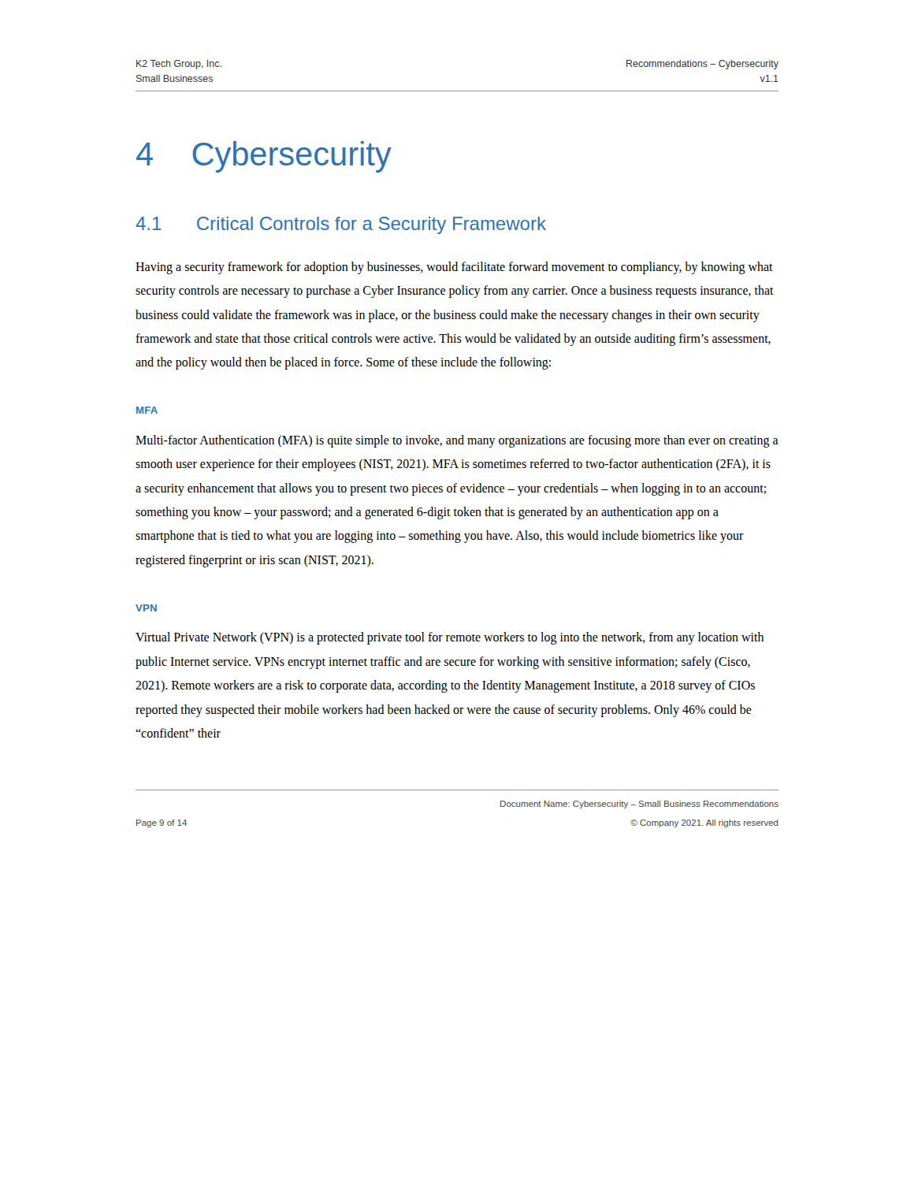K2 Tech Group, Inc.
Small Businesses
Recommendations – Cybersecurity
v1.1
4 Cybersecurity
4.1 Critical Controls for a Security Framework
Having a security framework for adoption by businesses, would facilitate forward movement to compliancy, by knowing what security controls are necessary to purchase a Cyber Insurance policy from any carrier. Once a business requests insurance, that business could validate the framework was in place, or the business could make the necessary changes in their own security framework and state that those critical controls were active. This would be validated by an outside auditing firm’s assessment, and the policy would then be placed in force. Some of these include the following:
MFA
Multi-factor Authentication (MFA) is quite simple to invoke, and many organizations are focusing more than ever on creating a smooth user experience for their employees (NIST, 2021). MFA is sometimes referred to two-factor authentication (2FA), it is a security enhancement that allows you to present two pieces of evidence – your credentials – when logging in to an account; something you know – your password; and a generated 6-digit token that is generated by an authentication app on a smartphone that is tied to what you are logging into – something you have. Also, this would include biometrics like your registered fingerprint or iris scan (NIST, 2021).
VPN
Virtual Private Network (VPN) is a protected private tool for remote workers to log into the network, from any location with public Internet service. VPNs encrypt internet traffic and are secure for working with sensitive information; safely (Cisco, 2021). Remote workers are a risk to corporate data, according to the Identity Management Institute, a 2018 survey of CIOs reported they suspected their mobile workers had been hacked or were the cause of security problems. Only 46% could be “confident” their
Document Name: Cybersecurity – Small Business Recommendations
Page 9 of 14 © Company 2021. All rights reserved